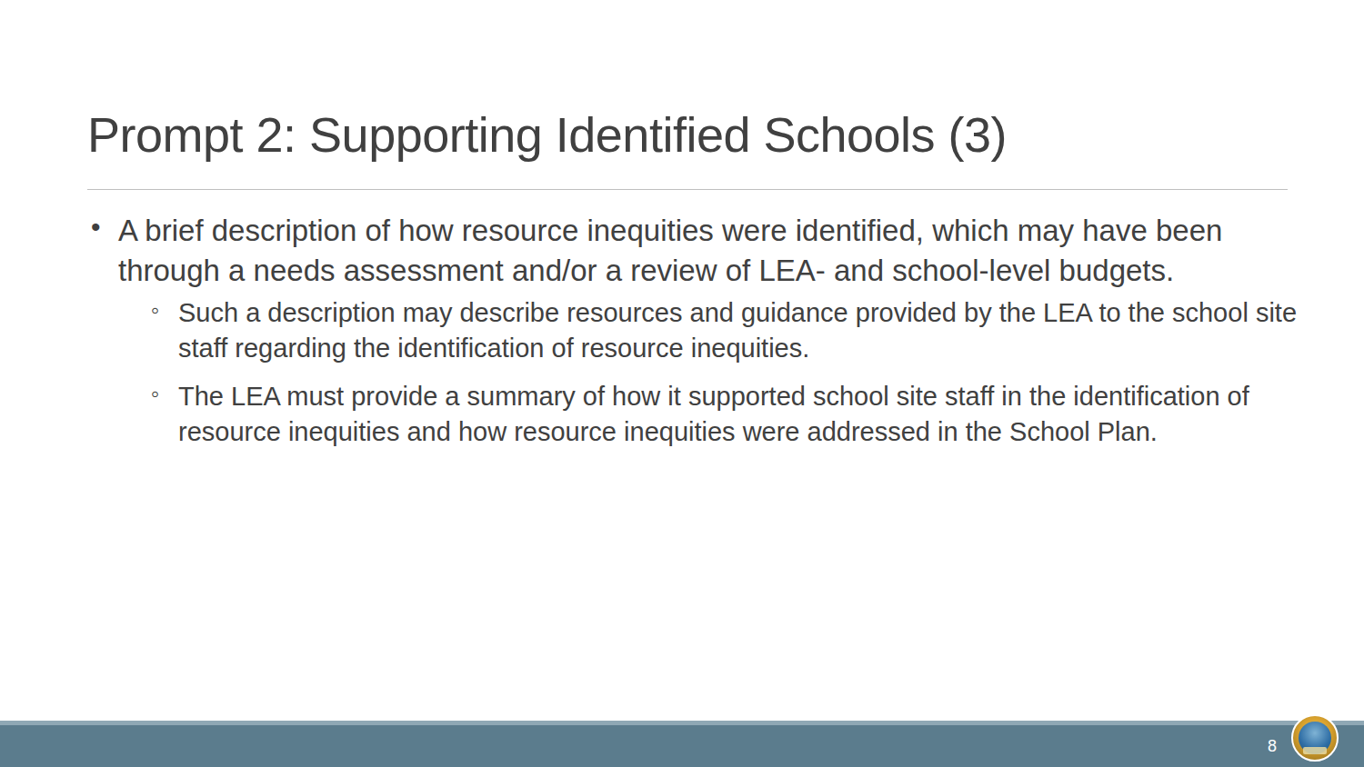Prompt 2: Supporting Identified Schools (3)
A brief description of how resource inequities were identified, which may have been through a needs assessment and/or a review of LEA- and school-level budgets.
Such a description may describe resources and guidance provided by the LEA to the school site staff regarding the identification of resource inequities.
The LEA must provide a summary of how it supported school site staff in the identification of resource inequities and how resource inequities were addressed in the School Plan.
8